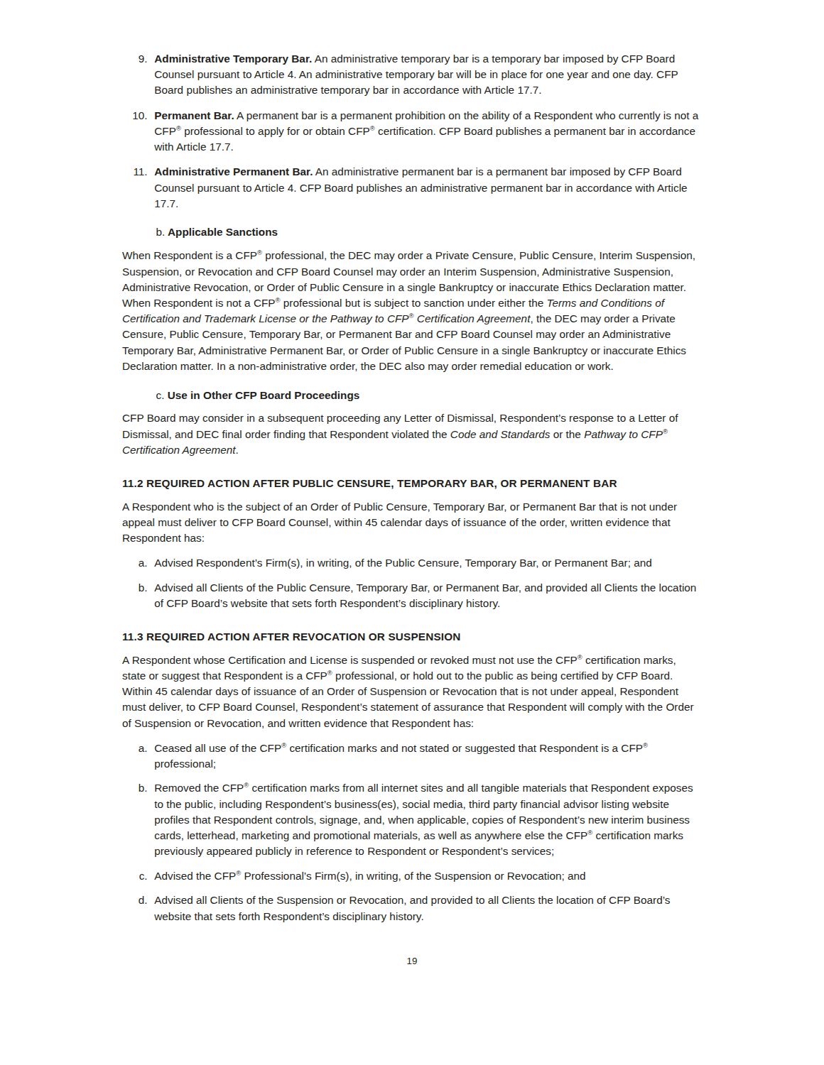Administrative Temporary Bar. An administrative temporary bar is a temporary bar imposed by CFP Board Counsel pursuant to Article 4. An administrative temporary bar will be in place for one year and one day. CFP Board publishes an administrative temporary bar in accordance with Article 17.7.
Permanent Bar. A permanent bar is a permanent prohibition on the ability of a Respondent who currently is not a CFP® professional to apply for or obtain CFP® certification. CFP Board publishes a permanent bar in accordance with Article 17.7.
Administrative Permanent Bar. An administrative permanent bar is a permanent bar imposed by CFP Board Counsel pursuant to Article 4. CFP Board publishes an administrative permanent bar in accordance with Article 17.7.
b. Applicable Sanctions
When Respondent is a CFP® professional, the DEC may order a Private Censure, Public Censure, Interim Suspension, Suspension, or Revocation and CFP Board Counsel may order an Interim Suspension, Administrative Suspension, Administrative Revocation, or Order of Public Censure in a single Bankruptcy or inaccurate Ethics Declaration matter. When Respondent is not a CFP® professional but is subject to sanction under either the Terms and Conditions of Certification and Trademark License or the Pathway to CFP® Certification Agreement, the DEC may order a Private Censure, Public Censure, Temporary Bar, or Permanent Bar and CFP Board Counsel may order an Administrative Temporary Bar, Administrative Permanent Bar, or Order of Public Censure in a single Bankruptcy or inaccurate Ethics Declaration matter. In a non-administrative order, the DEC also may order remedial education or work.
c. Use in Other CFP Board Proceedings
CFP Board may consider in a subsequent proceeding any Letter of Dismissal, Respondent’s response to a Letter of Dismissal, and DEC final order finding that Respondent violated the Code and Standards or the Pathway to CFP® Certification Agreement.
11.2 Required Action After Public Censure, Temporary Bar, or Permanent Bar
A Respondent who is the subject of an Order of Public Censure, Temporary Bar, or Permanent Bar that is not under appeal must deliver to CFP Board Counsel, within 45 calendar days of issuance of the order, written evidence that Respondent has:
Advised Respondent’s Firm(s), in writing, of the Public Censure, Temporary Bar, or Permanent Bar; and
Advised all Clients of the Public Censure, Temporary Bar, or Permanent Bar, and provided all Clients the location of CFP Board’s website that sets forth Respondent’s disciplinary history.
11.3 Required Action After Revocation or Suspension
A Respondent whose Certification and License is suspended or revoked must not use the CFP® certification marks, state or suggest that Respondent is a CFP® professional, or hold out to the public as being certified by CFP Board. Within 45 calendar days of issuance of an Order of Suspension or Revocation that is not under appeal, Respondent must deliver, to CFP Board Counsel, Respondent’s statement of assurance that Respondent will comply with the Order of Suspension or Revocation, and written evidence that Respondent has:
Ceased all use of the CFP® certification marks and not stated or suggested that Respondent is a CFP® professional;
Removed the CFP® certification marks from all internet sites and all tangible materials that Respondent exposes to the public, including Respondent’s business(es), social media, third party financial advisor listing website profiles that Respondent controls, signage, and, when applicable, copies of Respondent’s new interim business cards, letterhead, marketing and promotional materials, as well as anywhere else the CFP® certification marks previously appeared publicly in reference to Respondent or Respondent’s services;
Advised the CFP® Professional’s Firm(s), in writing, of the Suspension or Revocation; and
Advised all Clients of the Suspension or Revocation, and provided to all Clients the location of CFP Board’s website that sets forth Respondent’s disciplinary history.
19